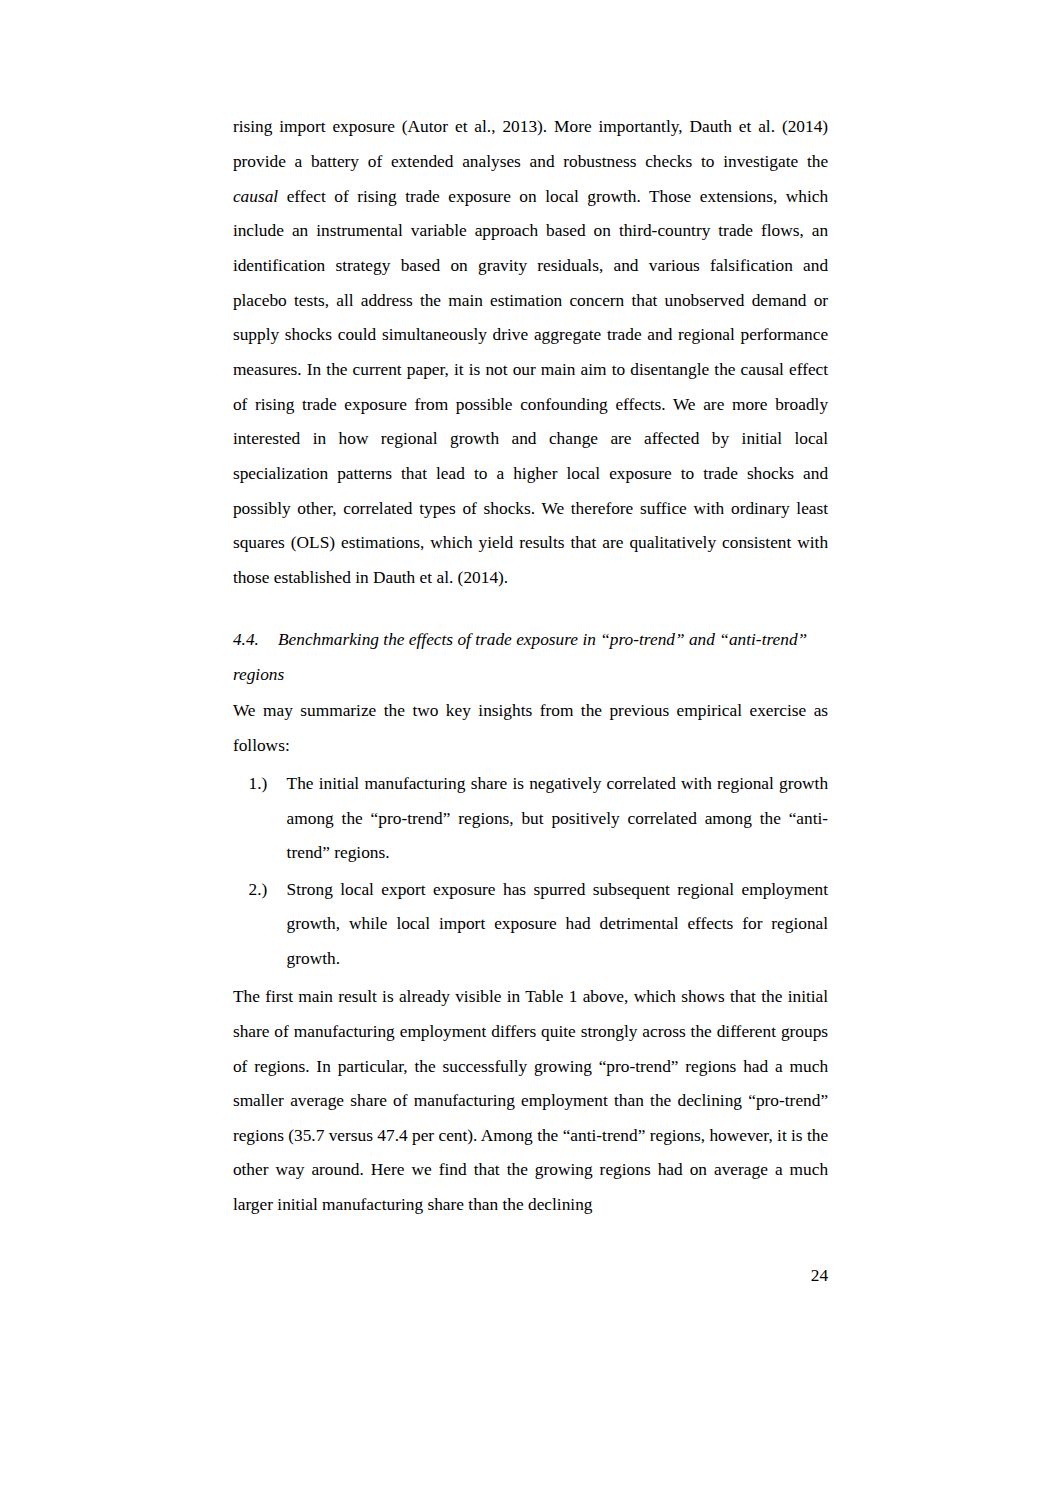rising import exposure (Autor et al., 2013). More importantly, Dauth et al. (2014) provide a battery of extended analyses and robustness checks to investigate the causal effect of rising trade exposure on local growth. Those extensions, which include an instrumental variable approach based on third-country trade flows, an identification strategy based on gravity residuals, and various falsification and placebo tests, all address the main estimation concern that unobserved demand or supply shocks could simultaneously drive aggregate trade and regional performance measures. In the current paper, it is not our main aim to disentangle the causal effect of rising trade exposure from possible confounding effects. We are more broadly interested in how regional growth and change are affected by initial local specialization patterns that lead to a higher local exposure to trade shocks and possibly other, correlated types of shocks. We therefore suffice with ordinary least squares (OLS) estimations, which yield results that are qualitatively consistent with those established in Dauth et al. (2014).
4.4. Benchmarking the effects of trade exposure in “pro-trend” and “anti-trend” regions
We may summarize the two key insights from the previous empirical exercise as follows:
1.) The initial manufacturing share is negatively correlated with regional growth among the “pro-trend” regions, but positively correlated among the “anti-trend” regions.
2.) Strong local export exposure has spurred subsequent regional employment growth, while local import exposure had detrimental effects for regional growth.
The first main result is already visible in Table 1 above, which shows that the initial share of manufacturing employment differs quite strongly across the different groups of regions. In particular, the successfully growing “pro-trend” regions had a much smaller average share of manufacturing employment than the declining “pro-trend” regions (35.7 versus 47.4 per cent). Among the “anti-trend” regions, however, it is the other way around. Here we find that the growing regions had on average a much larger initial manufacturing share than the declining
24